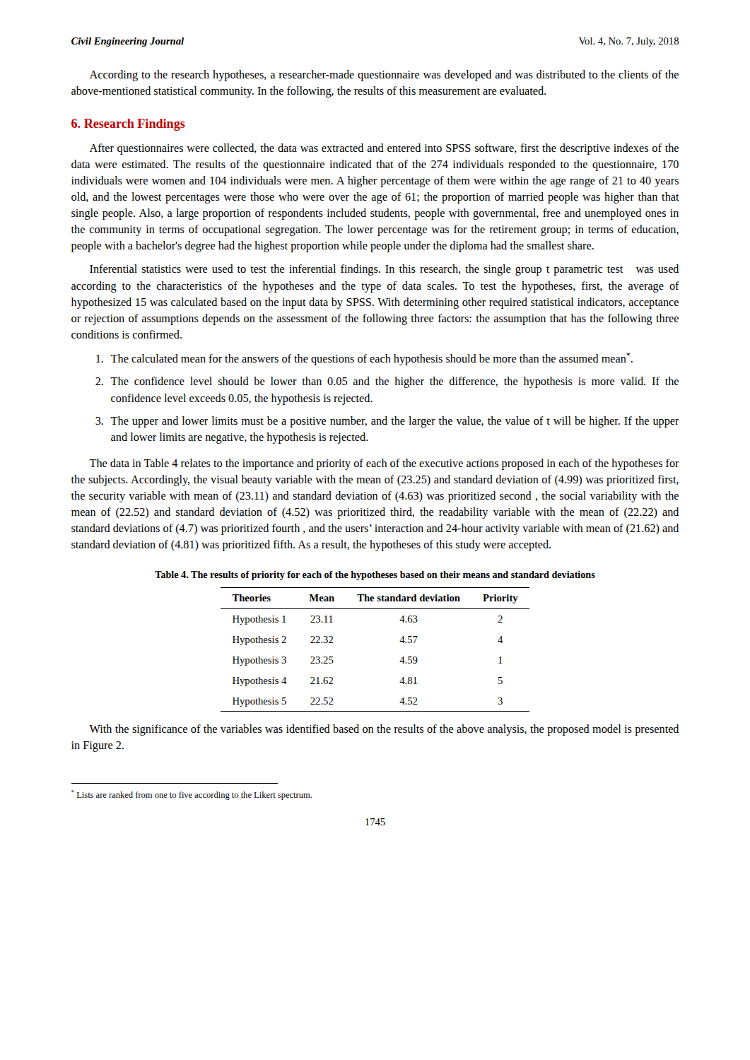Civil Engineering Journal Vol. 4, No. 7, July, 2018
According to the research hypotheses, a researcher-made questionnaire was developed and was distributed to the clients of the above-mentioned statistical community. In the following, the results of this measurement are evaluated.
6. Research Findings
After questionnaires were collected, the data was extracted and entered into SPSS software, first the descriptive indexes of the data were estimated. The results of the questionnaire indicated that of the 274 individuals responded to the questionnaire, 170 individuals were women and 104 individuals were men. A higher percentage of them were within the age range of 21 to 40 years old, and the lowest percentages were those who were over the age of 61; the proportion of married people was higher than that single people. Also, a large proportion of respondents included students, people with governmental, free and unemployed ones in the community in terms of occupational segregation. The lower percentage was for the retirement group; in terms of education, people with a bachelor's degree had the highest proportion while people under the diploma had the smallest share.
Inferential statistics were used to test the inferential findings. In this research, the single group t parametric test was used according to the characteristics of the hypotheses and the type of data scales. To test the hypotheses, first, the average of hypothesized 15 was calculated based on the input data by SPSS. With determining other required statistical indicators, acceptance or rejection of assumptions depends on the assessment of the following three factors: the assumption that has the following three conditions is confirmed.
The calculated mean for the answers of the questions of each hypothesis should be more than the assumed mean*.
The confidence level should be lower than 0.05 and the higher the difference, the hypothesis is more valid. If the confidence level exceeds 0.05, the hypothesis is rejected.
The upper and lower limits must be a positive number, and the larger the value, the value of t will be higher. If the upper and lower limits are negative, the hypothesis is rejected.
The data in Table 4 relates to the importance and priority of each of the executive actions proposed in each of the hypotheses for the subjects. Accordingly, the visual beauty variable with the mean of (23.25) and standard deviation of (4.99) was prioritized first, the security variable with mean of (23.11) and standard deviation of (4.63) was prioritized second , the social variability with the mean of (22.52) and standard deviation of (4.52) was prioritized third, the readability variable with the mean of (22.22) and standard deviations of (4.7) was prioritized fourth , and the users’ interaction and 24-hour activity variable with mean of (21.62) and standard deviation of (4.81) was prioritized fifth. As a result, the hypotheses of this study were accepted.
Table 4. The results of priority for each of the hypotheses based on their means and standard deviations
| Theories | Mean | The standard deviation | Priority |
| --- | --- | --- | --- |
| Hypothesis 1 | 23.11 | 4.63 | 2 |
| Hypothesis 2 | 22.32 | 4.57 | 4 |
| Hypothesis 3 | 23.25 | 4.59 | 1 |
| Hypothesis 4 | 21.62 | 4.81 | 5 |
| Hypothesis 5 | 22.52 | 4.52 | 3 |
With the significance of the variables was identified based on the results of the above analysis, the proposed model is presented in Figure 2.
* Lists are ranked from one to five according to the Likert spectrum.
1745